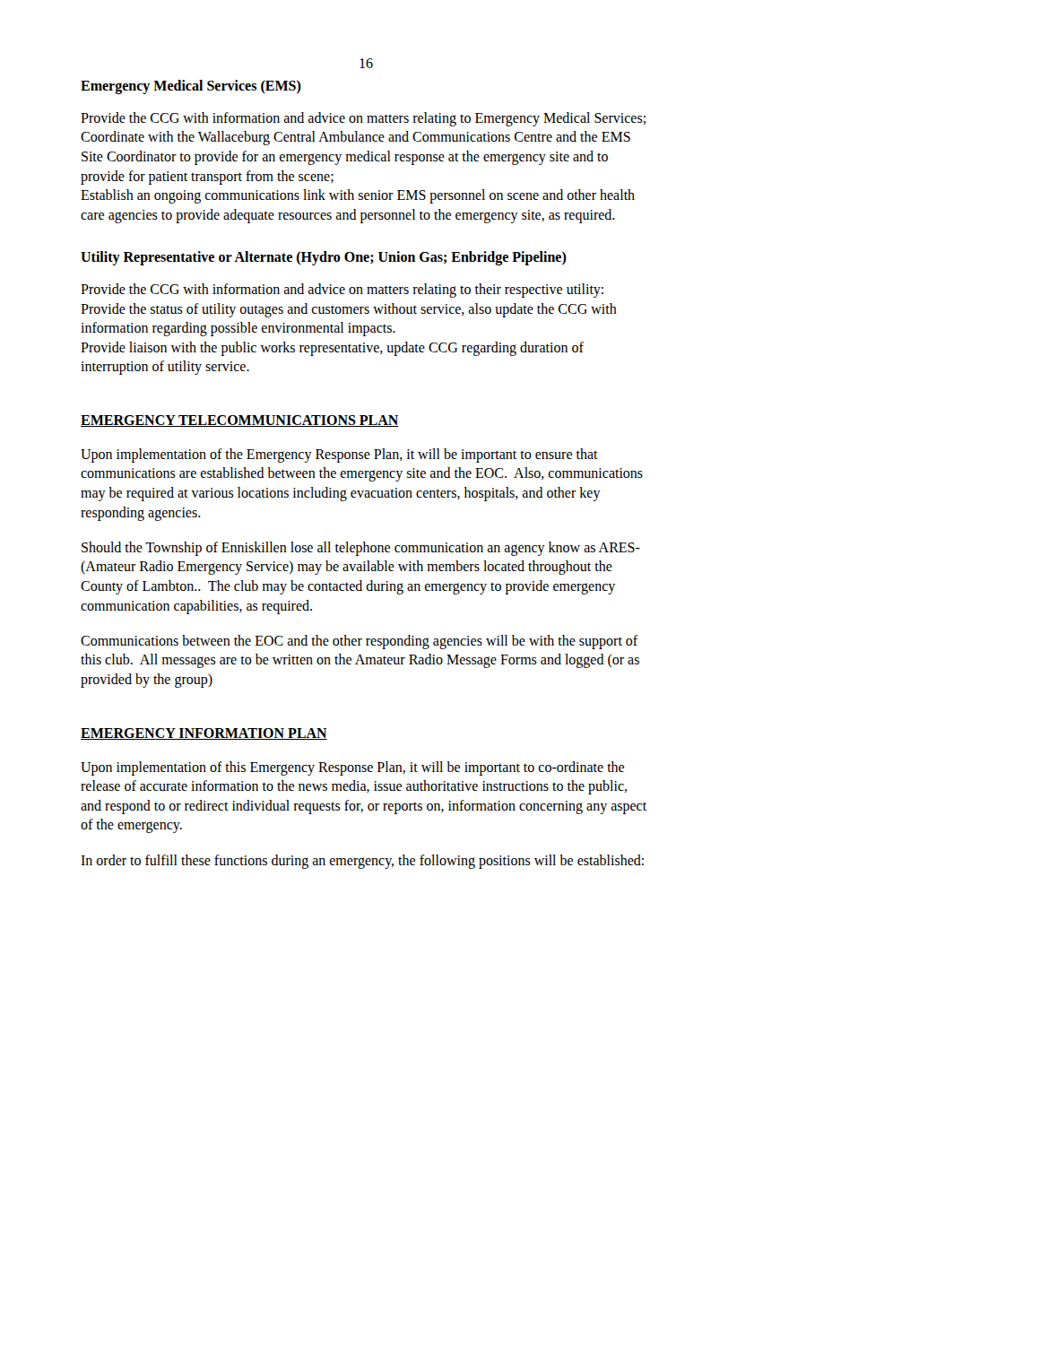16
Emergency Medical Services (EMS)
Provide the CCG with information and advice on matters relating to Emergency Medical Services;
Coordinate with the Wallaceburg Central Ambulance and Communications Centre and the EMS Site Coordinator to provide for an emergency medical response at the emergency site and to provide for patient transport from the scene;
Establish an ongoing communications link with senior EMS personnel on scene and other health care agencies to provide adequate resources and personnel to the emergency site, as required.
Utility Representative or Alternate (Hydro One; Union Gas; Enbridge Pipeline)
Provide the CCG with information and advice on matters relating to their respective utility:
Provide the status of utility outages and customers without service, also update the CCG with information regarding possible environmental impacts.
Provide liaison with the public works representative, update CCG regarding duration of interruption of utility service.
EMERGENCY TELECOMMUNICATIONS PLAN
Upon implementation of the Emergency Response Plan, it will be important to ensure that communications are established between the emergency site and the EOC. Also, communications may be required at various locations including evacuation centers, hospitals, and other key responding agencies.
Should the Township of Enniskillen lose all telephone communication an agency know as ARES- (Amateur Radio Emergency Service) may be available with members located throughout the County of Lambton.. The club may be contacted during an emergency to provide emergency communication capabilities, as required.
Communications between the EOC and the other responding agencies will be with the support of this club. All messages are to be written on the Amateur Radio Message Forms and logged (or as provided by the group)
EMERGENCY INFORMATION PLAN
Upon implementation of this Emergency Response Plan, it will be important to co-ordinate the release of accurate information to the news media, issue authoritative instructions to the public, and respond to or redirect individual requests for, or reports on, information concerning any aspect of the emergency.
In order to fulfill these functions during an emergency, the following positions will be established: